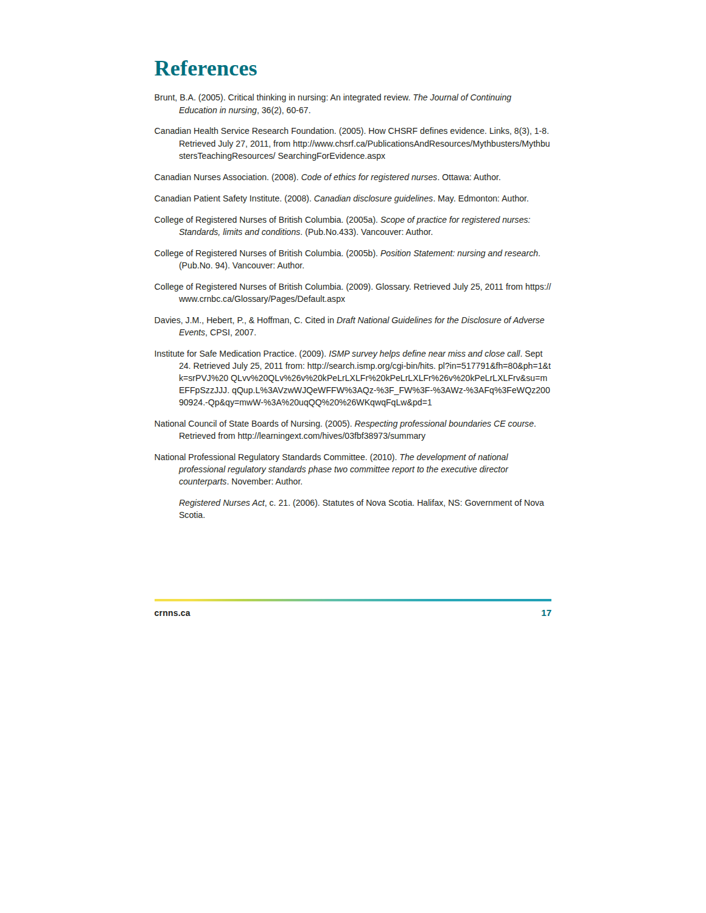References
Brunt, B.A. (2005). Critical thinking in nursing: An integrated review. The Journal of Continuing Education in nursing, 36(2), 60-67.
Canadian Health Service Research Foundation. (2005). How CHSRF defines evidence. Links, 8(3), 1-8. Retrieved July 27, 2011, from http://www.chsrf.ca/PublicationsAndResources/Mythbusters/MythbustersTeachingResources/ SearchingForEvidence.aspx
Canadian Nurses Association. (2008). Code of ethics for registered nurses. Ottawa: Author.
Canadian Patient Safety Institute. (2008). Canadian disclosure guidelines. May. Edmonton: Author.
College of Registered Nurses of British Columbia. (2005a). Scope of practice for registered nurses: Standards, limits and conditions. (Pub.No.433). Vancouver: Author.
College of Registered Nurses of British Columbia. (2005b). Position Statement: nursing and research. (Pub.No. 94). Vancouver: Author.
College of Registered Nurses of British Columbia. (2009). Glossary. Retrieved July 25, 2011 from https://www.crnbc.ca/Glossary/Pages/Default.aspx
Davies, J.M., Hebert, P., & Hoffman, C. Cited in Draft National Guidelines for the Disclosure of Adverse Events, CPSI, 2007.
Institute for Safe Medication Practice. (2009). ISMP survey helps define near miss and close call. Sept 24. Retrieved July 25, 2011 from: http://search.ismp.org/cgi-bin/hits. pl?in=517791&fh=80&ph=1&tk=srPVJ%20 QLvv%20QLv%26v%20kPeLrLXLFr%20kPeLrLXLFr%26v%20kPeLrLXLFrv&su=mEFFpSzzJJJ. qQup.L%3AVzwWJQeWFFW%3AQz-%3F_FW%3F-%3AWz-%3AFq%3FeWQz20090924.-Qp&qy=mwW-%3A%20uqQQ%20%26WKqwqFqLw&pd=1
National Council of State Boards of Nursing. (2005). Respecting professional boundaries CE course. Retrieved from http://learningext.com/hives/03fbf38973/summary
National Professional Regulatory Standards Committee. (2010). The development of national professional regulatory standards phase two committee report to the executive director counterparts. November: Author.
Registered Nurses Act, c. 21. (2006). Statutes of Nova Scotia. Halifax, NS: Government of Nova Scotia.
crnns.ca 17